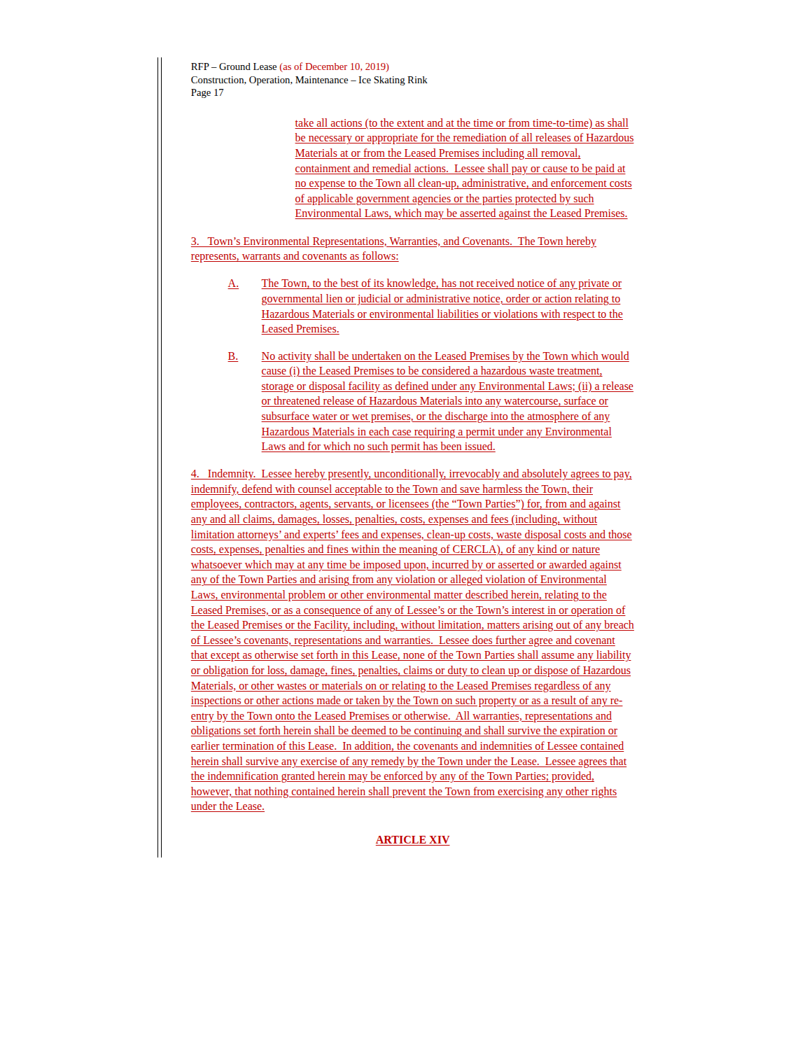RFP – Ground Lease (as of December 10, 2019)
Construction, Operation, Maintenance – Ice Skating Rink
Page 17
take all actions (to the extent and at the time or from time-to-time) as shall be necessary or appropriate for the remediation of all releases of Hazardous Materials at or from the Leased Premises including all removal, containment and remedial actions. Lessee shall pay or cause to be paid at no expense to the Town all clean-up, administrative, and enforcement costs of applicable government agencies or the parties protected by such Environmental Laws, which may be asserted against the Leased Premises.
3. Town’s Environmental Representations, Warranties, and Covenants. The Town hereby represents, warrants and covenants as follows:
A. The Town, to the best of its knowledge, has not received notice of any private or governmental lien or judicial or administrative notice, order or action relating to Hazardous Materials or environmental liabilities or violations with respect to the Leased Premises.
B. No activity shall be undertaken on the Leased Premises by the Town which would cause (i) the Leased Premises to be considered a hazardous waste treatment, storage or disposal facility as defined under any Environmental Laws; (ii) a release or threatened release of Hazardous Materials into any watercourse, surface or subsurface water or wet premises, or the discharge into the atmosphere of any Hazardous Materials in each case requiring a permit under any Environmental Laws and for which no such permit has been issued.
4. Indemnity. Lessee hereby presently, unconditionally, irrevocably and absolutely agrees to pay, indemnify, defend with counsel acceptable to the Town and save harmless the Town, their employees, contractors, agents, servants, or licensees (the “Town Parties”) for, from and against any and all claims, damages, losses, penalties, costs, expenses and fees (including, without limitation attorneys’ and experts’ fees and expenses, clean-up costs, waste disposal costs and those costs, expenses, penalties and fines within the meaning of CERCLA), of any kind or nature whatsoever which may at any time be imposed upon, incurred by or asserted or awarded against any of the Town Parties and arising from any violation or alleged violation of Environmental Laws, environmental problem or other environmental matter described herein, relating to the Leased Premises, or as a consequence of any of Lessee’s or the Town’s interest in or operation of the Leased Premises or the Facility, including, without limitation, matters arising out of any breach of Lessee’s covenants, representations and warranties. Lessee does further agree and covenant that except as otherwise set forth in this Lease, none of the Town Parties shall assume any liability or obligation for loss, damage, fines, penalties, claims or duty to clean up or dispose of Hazardous Materials, or other wastes or materials on or relating to the Leased Premises regardless of any inspections or other actions made or taken by the Town on such property or as a result of any re-entry by the Town onto the Leased Premises or otherwise. All warranties, representations and obligations set forth herein shall be deemed to be continuing and shall survive the expiration or earlier termination of this Lease. In addition, the covenants and indemnities of Lessee contained herein shall survive any exercise of any remedy by the Town under the Lease. Lessee agrees that the indemnification granted herein may be enforced by any of the Town Parties; provided, however, that nothing contained herein shall prevent the Town from exercising any other rights under the Lease.
ARTICLE XIV